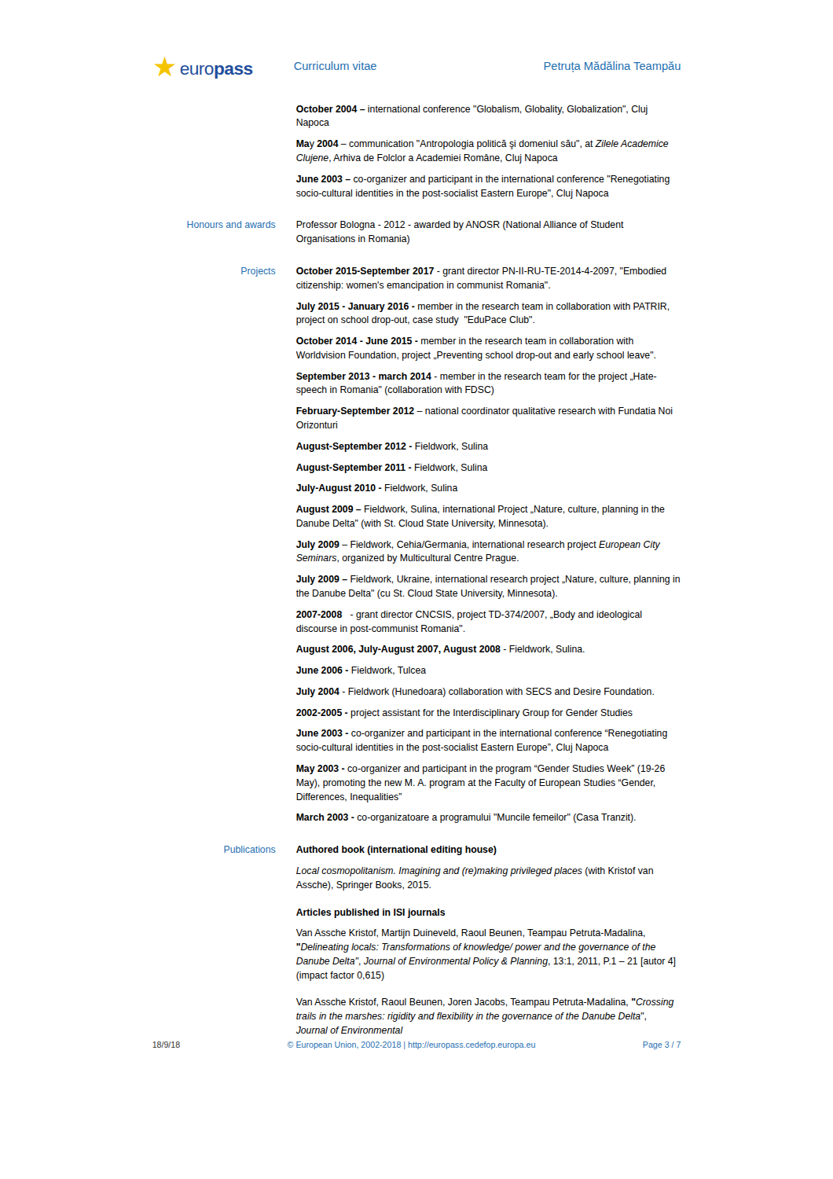★ euro pass
Curriculum vitae
Petruța Mădălina Teampău
October 2004 – international conference "Globalism, Globality, Globalization", Cluj Napoca
May 2004 – communication "Antropologia politică şi domeniul său", at Zilele Academice Clujene, Arhiva de Folclor a Academiei Române, Cluj Napoca
June 2003 – co-organizer and participant in the international conference "Renegotiating socio-cultural identities in the post-socialist Eastern Europe", Cluj Napoca
Honours and awards
Professor Bologna - 2012 - awarded by ANOSR (National Alliance of Student Organisations in Romania)
Projects
October 2015-September 2017 - grant director PN-II-RU-TE-2014-4-2097, "Embodied citizenship: women's emancipation in communist Romania".
July 2015 - January 2016 - member in the research team in collaboration with PATRIR, project on school drop-out, case study "EduPace Club".
October 2014 - June 2015 - member in the research team in collaboration with Worldvision Foundation, project „Preventing school drop-out and early school leave".
September 2013 - march 2014 - member in the research team for the project „Hate-speech in Romania" (collaboration with FDSC)
February-September 2012 – national coordinator qualitative research with Fundatia Noi Orizonturi
August-September 2012 - Fieldwork, Sulina
August-September 2011 - Fieldwork, Sulina
July-August 2010 - Fieldwork, Sulina
August 2009 – Fieldwork, Sulina, international Project „Nature, culture, planning in the Danube Delta" (with St. Cloud State University, Minnesota).
July 2009 – Fieldwork, Cehia/Germania, international research project European City Seminars, organized by Multicultural Centre Prague.
July 2009 – Fieldwork, Ukraine, international research project „Nature, culture, planning in the Danube Delta" (cu St. Cloud State University, Minnesota).
2007-2008 - grant director CNCSIS, project TD-374/2007, „Body and ideological discourse in post-communist Romania".
August 2006, July-August 2007, August 2008 - Fieldwork, Sulina.
June 2006 - Fieldwork, Tulcea
July 2004 - Fieldwork (Hunedoara) collaboration with SECS and Desire Foundation.
2002-2005 - project assistant for the Interdisciplinary Group for Gender Studies
June 2003 - co-organizer and participant in the international conference “Renegotiating socio-cultural identities in the post-socialist Eastern Europe”, Cluj Napoca
May 2003 - co-organizer and participant in the program “Gender Studies Week” (19-26 May), promoting the new M. A. program at the Faculty of European Studies “Gender, Differences, Inequalities”
March 2003 - co-organizatoare a programului "Muncile femeilor" (Casa Tranzit).
Publications
Authored book (international editing house)
Local cosmopolitanism. Imagining and (re)making privileged places (with Kristof van Assche), Springer Books, 2015.
Articles published in ISI journals
Van Assche Kristof, Martijn Duineveld, Raoul Beunen, Teampau Petruta-Madalina, "Delineating locals: Transformations of knowledge/ power and the governance of the Danube Delta", Journal of Environmental Policy & Planning, 13:1, 2011, P.1 – 21 [autor 4] (impact factor 0,615)
Van Assche Kristof, Raoul Beunen, Joren Jacobs, Teampau Petruta-Madalina, "Crossing trails in the marshes: rigidity and flexibility in the governance of the Danube Delta", Journal of Environmental
18/9/18
© European Union, 2002-2018 | http://europass.cedefop.europa.eu
Page 3 / 7